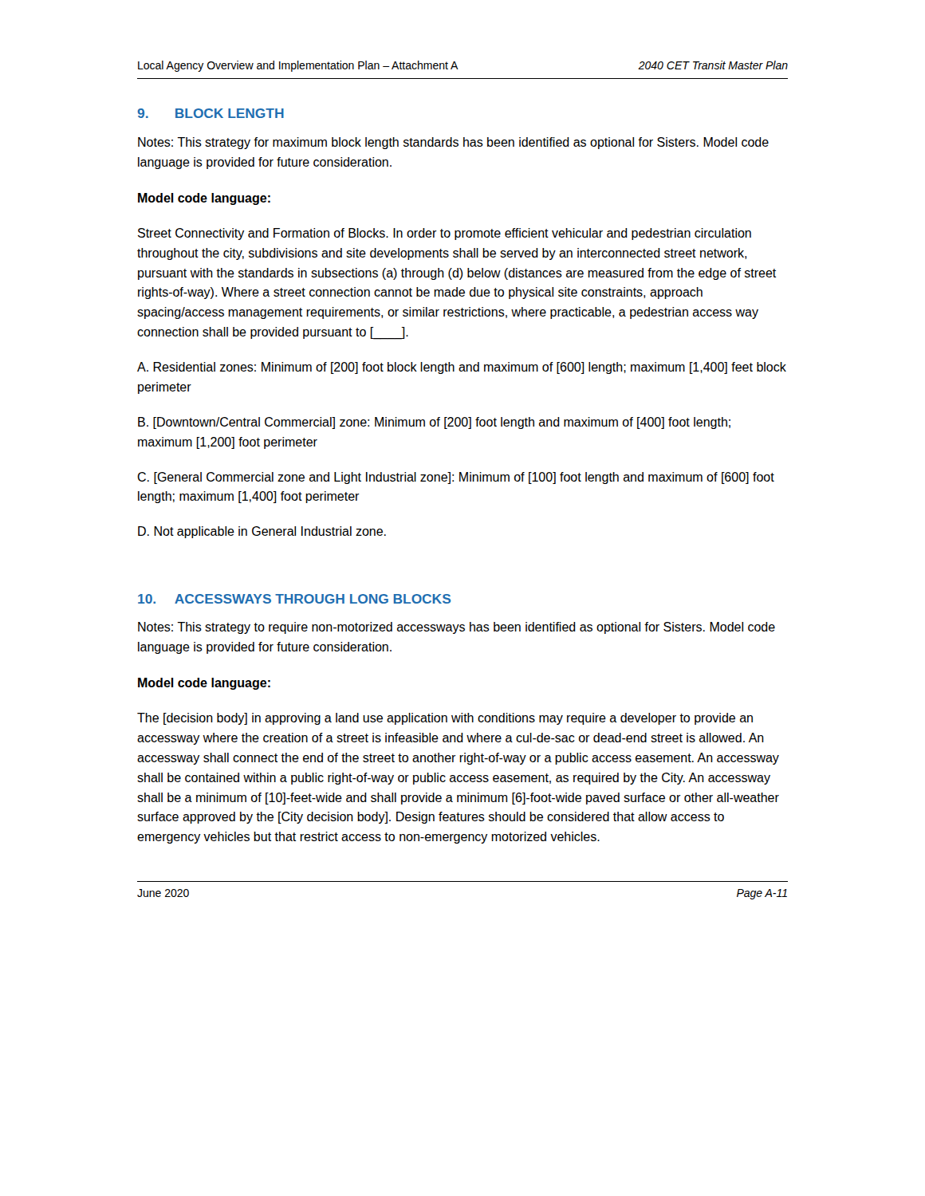Local Agency Overview and Implementation Plan – Attachment A
2040 CET Transit Master Plan
9. BLOCK LENGTH
Notes: This strategy for maximum block length standards has been identified as optional for Sisters. Model code language is provided for future consideration.
Model code language:
Street Connectivity and Formation of Blocks. In order to promote efficient vehicular and pedestrian circulation throughout the city, subdivisions and site developments shall be served by an interconnected street network, pursuant with the standards in subsections (a) through (d) below (distances are measured from the edge of street rights-of-way). Where a street connection cannot be made due to physical site constraints, approach spacing/access management requirements, or similar restrictions, where practicable, a pedestrian access way connection shall be provided pursuant to [____].
A. Residential zones: Minimum of [200] foot block length and maximum of [600] length; maximum [1,400] feet block perimeter
B. [Downtown/Central Commercial] zone: Minimum of [200] foot length and maximum of [400] foot length; maximum [1,200] foot perimeter
C. [General Commercial zone and Light Industrial zone]: Minimum of [100] foot length and maximum of [600] foot length; maximum [1,400] foot perimeter
D. Not applicable in General Industrial zone.
10. ACCESSWAYS THROUGH LONG BLOCKS
Notes: This strategy to require non-motorized accessways has been identified as optional for Sisters. Model code language is provided for future consideration.
Model code language:
The [decision body] in approving a land use application with conditions may require a developer to provide an accessway where the creation of a street is infeasible and where a cul-de-sac or dead-end street is allowed. An accessway shall connect the end of the street to another right-of-way or a public access easement. An accessway shall be contained within a public right-of-way or public access easement, as required by the City. An accessway shall be a minimum of [10]-feet-wide and shall provide a minimum [6]-foot-wide paved surface or other all-weather surface approved by the [City decision body]. Design features should be considered that allow access to emergency vehicles but that restrict access to non-emergency motorized vehicles.
June 2020
Page A-11